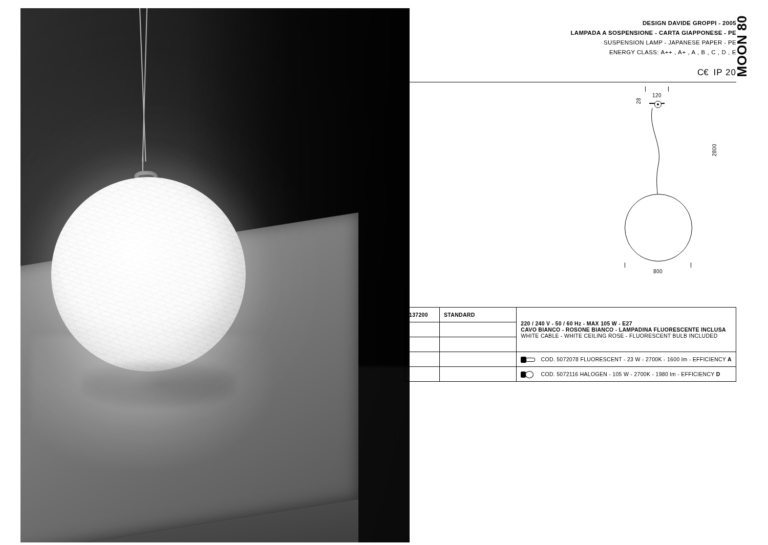MOON 80
DESIGN DAVIDE GROPPI - 2005
LAMPADA A SOSPENSIONE - CARTA GIAPPONESE - PE
SUSPENSION LAMP - JAPANESE PAPER - PE
ENERGY CLASS: A++ , A+ , A , B , C , D , E
C€ IP 20
120
28
2800
800
| 137200 | STANDARD | 220 / 240 V - 50 / 60 Hz - MAX 105 W - E27 CAVO BIANCO - ROSONE BIANCO - LAMPADINA FLUORESCENTE INCLUSA WHITE CABLE - WHITE CEILING ROSE - FLUORESCENT BULB INCLUDED |
| | | COD. 5072078 FLUORESCENT - 23 W - 2700K - 1600 lm - EFFICIENCY A |
| | | COD. 5072116 HALOGEN - 105 W - 2700K - 1980 lm - EFFICIENCY D |